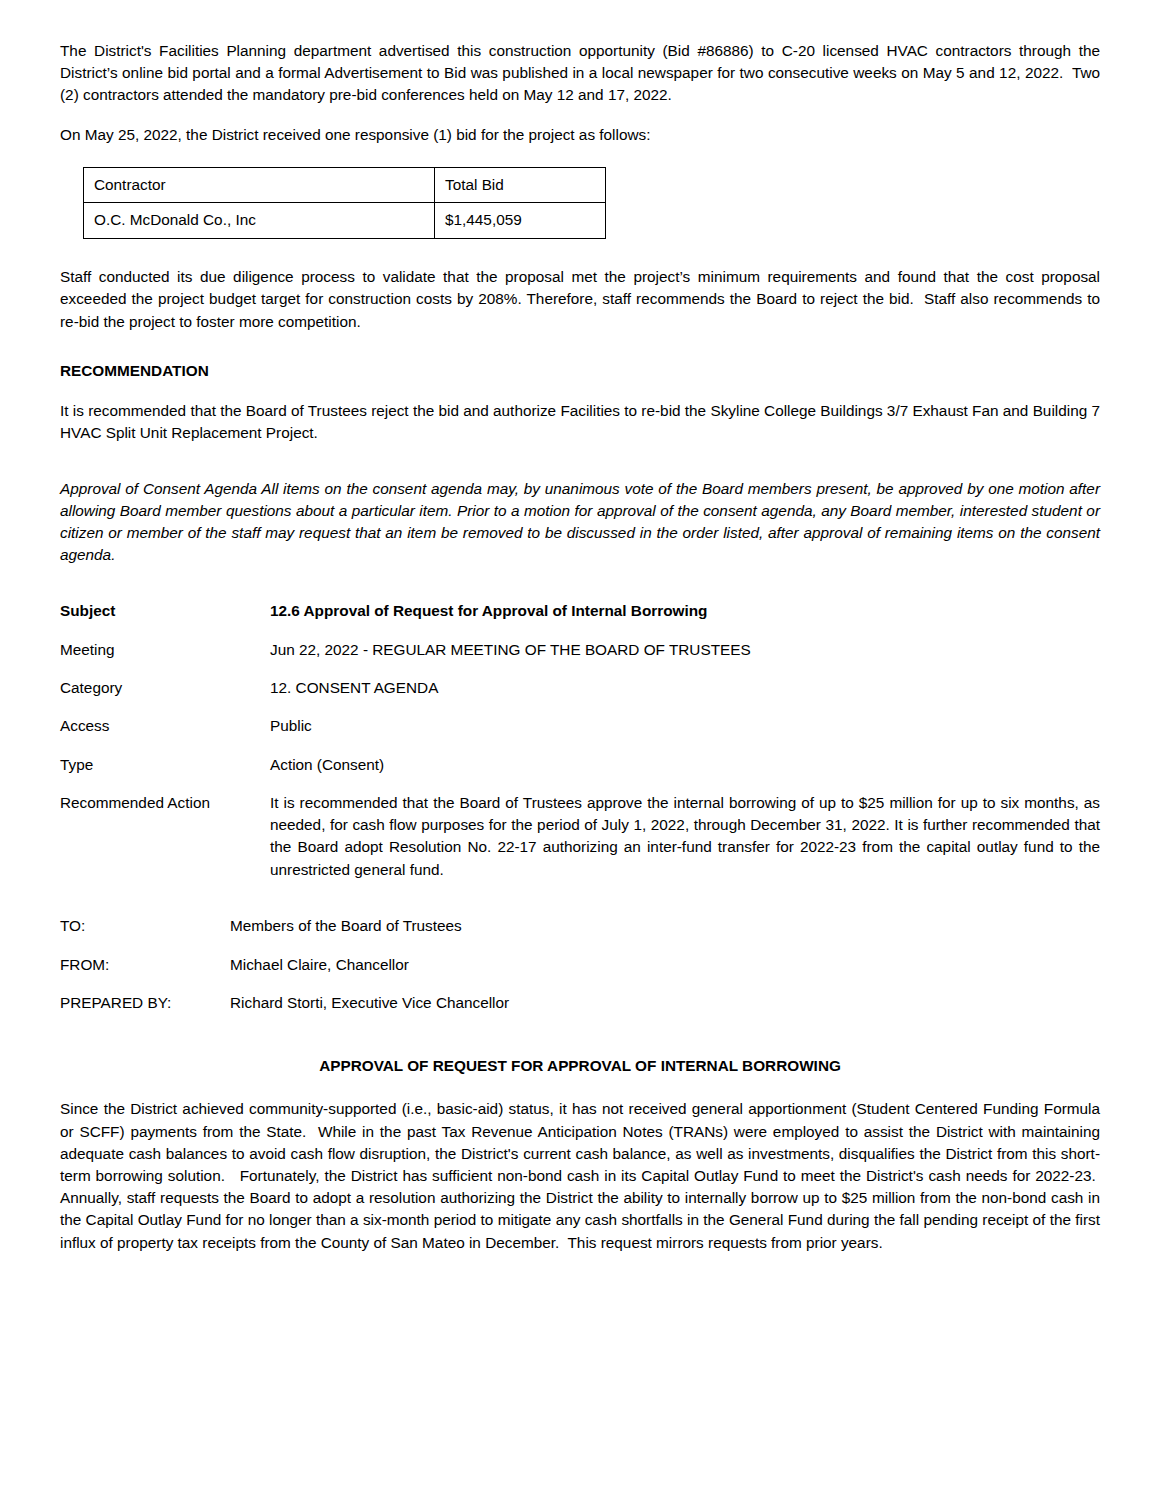The District's Facilities Planning department advertised this construction opportunity (Bid #86886) to C-20 licensed HVAC contractors through the District’s online bid portal and a formal Advertisement to Bid was published in a local newspaper for two consecutive weeks on May 5 and 12, 2022. Two (2) contractors attended the mandatory pre-bid conferences held on May 12 and 17, 2022.
On May 25, 2022, the District received one responsive (1) bid for the project as follows:
| Contractor | Total Bid |
| O.C. McDonald Co., Inc | $1,445,059 |
Staff conducted its due diligence process to validate that the proposal met the project’s minimum requirements and found that the cost proposal exceeded the project budget target for construction costs by 208%. Therefore, staff recommends the Board to reject the bid. Staff also recommends to re-bid the project to foster more competition.
RECOMMENDATION
It is recommended that the Board of Trustees reject the bid and authorize Facilities to re-bid the Skyline College Buildings 3/7 Exhaust Fan and Building 7 HVAC Split Unit Replacement Project.
Approval of Consent Agenda All items on the consent agenda may, by unanimous vote of the Board members present, be approved by one motion after allowing Board member questions about a particular item. Prior to a motion for approval of the consent agenda, any Board member, interested student or citizen or member of the staff may request that an item be removed to be discussed in the order listed, after approval of remaining items on the consent agenda.
| Subject | 12.6 Approval of Request for Approval of Internal Borrowing |
| Meeting | Jun 22, 2022 - REGULAR MEETING OF THE BOARD OF TRUSTEES |
| Category | 12. CONSENT AGENDA |
| Access | Public |
| Type | Action (Consent) |
| Recommended Action | It is recommended that the Board of Trustees approve the internal borrowing of up to $25 million for up to six months, as needed, for cash flow purposes for the period of July 1, 2022, through December 31, 2022. It is further recommended that the Board adopt Resolution No. 22-17 authorizing an inter-fund transfer for 2022-23 from the capital outlay fund to the unrestricted general fund. |
| TO: | Members of the Board of Trustees |
| FROM: | Michael Claire, Chancellor |
| PREPARED BY: | Richard Storti, Executive Vice Chancellor |
APPROVAL OF REQUEST FOR APPROVAL OF INTERNAL BORROWING
Since the District achieved community-supported (i.e., basic-aid) status, it has not received general apportionment (Student Centered Funding Formula or SCFF) payments from the State. While in the past Tax Revenue Anticipation Notes (TRANs) were employed to assist the District with maintaining adequate cash balances to avoid cash flow disruption, the District's current cash balance, as well as investments, disqualifies the District from this short-term borrowing solution. Fortunately, the District has sufficient non-bond cash in its Capital Outlay Fund to meet the District's cash needs for 2022-23. Annually, staff requests the Board to adopt a resolution authorizing the District the ability to internally borrow up to $25 million from the non-bond cash in the Capital Outlay Fund for no longer than a six-month period to mitigate any cash shortfalls in the General Fund during the fall pending receipt of the first influx of property tax receipts from the County of San Mateo in December. This request mirrors requests from prior years.